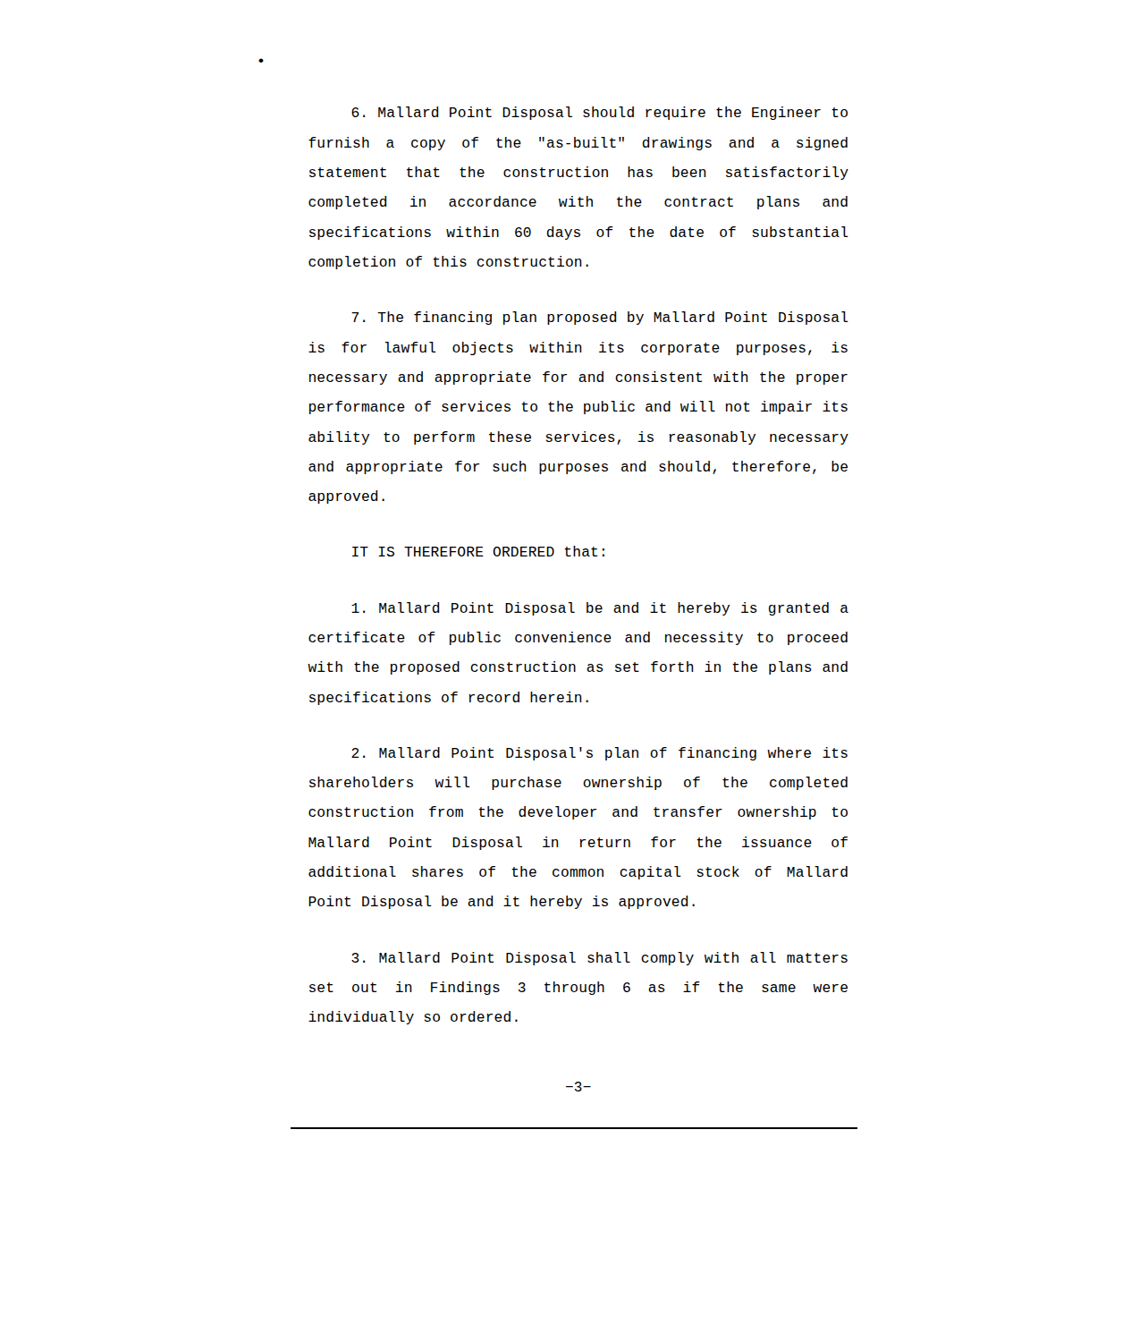•
6. Mallard Point Disposal should require the Engineer to furnish a copy of the "as-built" drawings and a signed statement that the construction has been satisfactorily completed in accordance with the contract plans and specifications within 60 days of the date of substantial completion of this construction.
7. The financing plan proposed by Mallard Point Disposal is for lawful objects within its corporate purposes, is necessary and appropriate for and consistent with the proper performance of services to the public and will not impair its ability to perform these services, is reasonably necessary and appropriate for such purposes and should, therefore, be approved.
IT IS THEREFORE ORDERED that:
1. Mallard Point Disposal be and it hereby is granted a certificate of public convenience and necessity to proceed with the proposed construction as set forth in the plans and specifications of record herein.
2. Mallard Point Disposal's plan of financing where its shareholders will purchase ownership of the completed construction from the developer and transfer ownership to Mallard Point Disposal in return for the issuance of additional shares of the common capital stock of Mallard Point Disposal be and it hereby is approved.
3. Mallard Point Disposal shall comply with all matters set out in Findings 3 through 6 as if the same were individually so ordered.
−3−